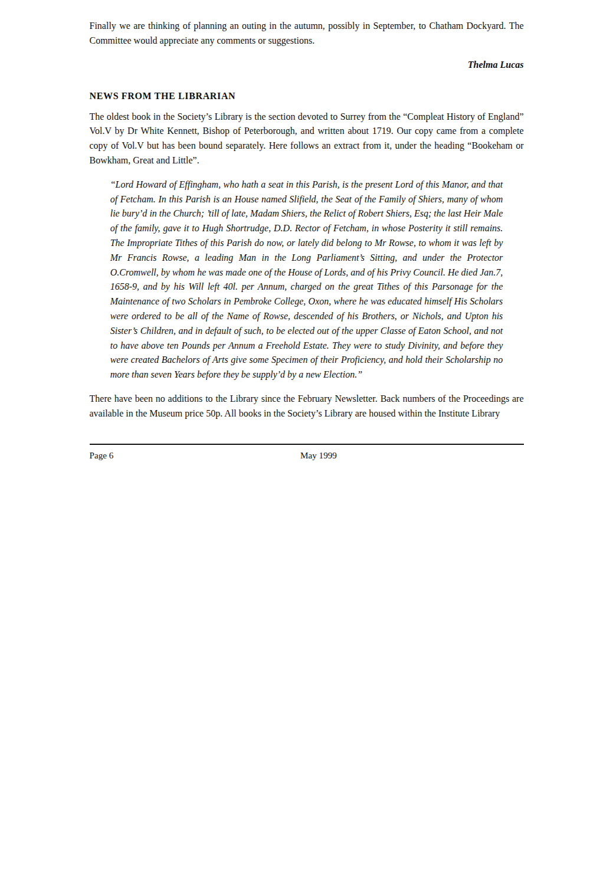Finally we are thinking of planning an outing in the autumn, possibly in September, to Chatham Dockyard. The Committee would appreciate any comments or suggestions.
Thelma Lucas
News from the Librarian
The oldest book in the Society’s Library is the section devoted to Surrey from the “Compleat History of England” Vol.V by Dr White Kennett, Bishop of Peterborough, and written about 1719. Our copy came from a complete copy of Vol.V but has been bound separately. Here follows an extract from it, under the heading “Bookeham or Bowkham, Great and Little”.
“Lord Howard of Effingham, who hath a seat in this Parish, is the present Lord of this Manor, and that of Fetcham. In this Parish is an House named Slifield, the Seat of the Family of Shiers, many of whom lie bury’d in the Church; ’till of late, Madam Shiers, the Relict of Robert Shiers, Esq; the last Heir Male of the family, gave it to Hugh Shortrudge, D.D. Rector of Fetcham, in whose Posterity it still remains. The Impropriate Tithes of this Parish do now, or lately did belong to Mr Rowse, to whom it was left by Mr Francis Rowse, a leading Man in the Long Parliament’s Sitting, and under the Protector O.Cromwell, by whom he was made one of the House of Lords, and of his Privy Council. He died Jan.7, 1658-9, and by his Will left 40l. per Annum, charged on the great Tithes of this Parsonage for the Maintenance of two Scholars in Pembroke College, Oxon, where he was educated himself His Scholars were ordered to be all of the Name of Rowse, descended of his Brothers, or Nichols, and Upton his Sister’s Children, and in default of such, to be elected out of the upper Classe of Eaton School, and not to have above ten Pounds per Annum a Freehold Estate. They were to study Divinity, and before they were created Bachelors of Arts give some Specimen of their Proficiency, and hold their Scholarship no more than seven Years before they be supply’d by a new Election.”
There have been no additions to the Library since the February Newsletter. Back numbers of the Proceedings are available in the Museum price 50p. All books in the Society’s Library are housed within the Institute Library
Page 6 May 1999